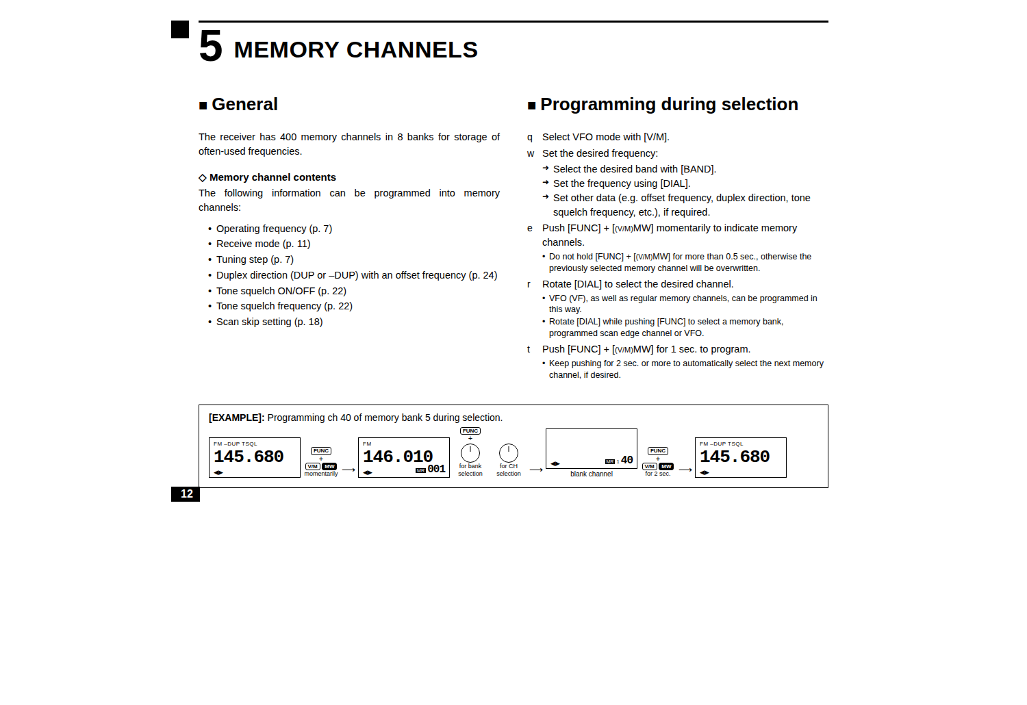5
MEMORY CHANNELS
■General
The receiver has 400 memory channels in 8 banks for storage of often-used frequencies.
◇Memory channel contents
The following information can be programmed into memory channels:
Operating frequency (p. 7)
Receive mode (p. 11)
Tuning step (p. 7)
Duplex direction (DUP or –DUP) with an offset frequency (p. 24)
Tone squelch ON/OFF (p. 22)
Tone squelch frequency (p. 22)
Scan skip setting (p. 18)
■Programming during selection
q Select VFO mode with [V/M].
w Set the desired frequency:
Select the desired band with [BAND].
Set the frequency using [DIAL].
Set other data (e.g. offset frequency, duplex direction, tone squelch frequency, etc.), if required.
e Push [FUNC] + [(V/M) MW] momentarily to indicate memory channels.
Do not hold [FUNC] + [(V/M) MW] for more than 0.5 sec., otherwise the previously selected memory channel will be overwritten.
r Rotate [DIAL] to select the desired channel.
VFO (VF), as well as regular memory channels, can be programmed in this way.
Rotate [DIAL] while pushing [FUNC] to select a memory bank, programmed scan edge channel or VFO.
t Push [FUNC] + [(V/M) MW] for 1 sec. to program.
Keep pushing for 2 sec. or more to automatically select the next memory channel, if desired.
[EXAMPLE]: Programming ch 40 of memory bank 5 during selection.
FM –DUP TSQL
145.680
◀▶
FUNC
+
V/M MW
momentarily
⟶
FM
146.010
◀▶ MR 001
FUNC
+
for bank
selection
for CH
selection
⟶
◀▶ MR 1 40
blank channel
FUNC
+
V/M MW
for 2 sec.
⟶
FM –DUP TSQL
145.680
◀▶
12